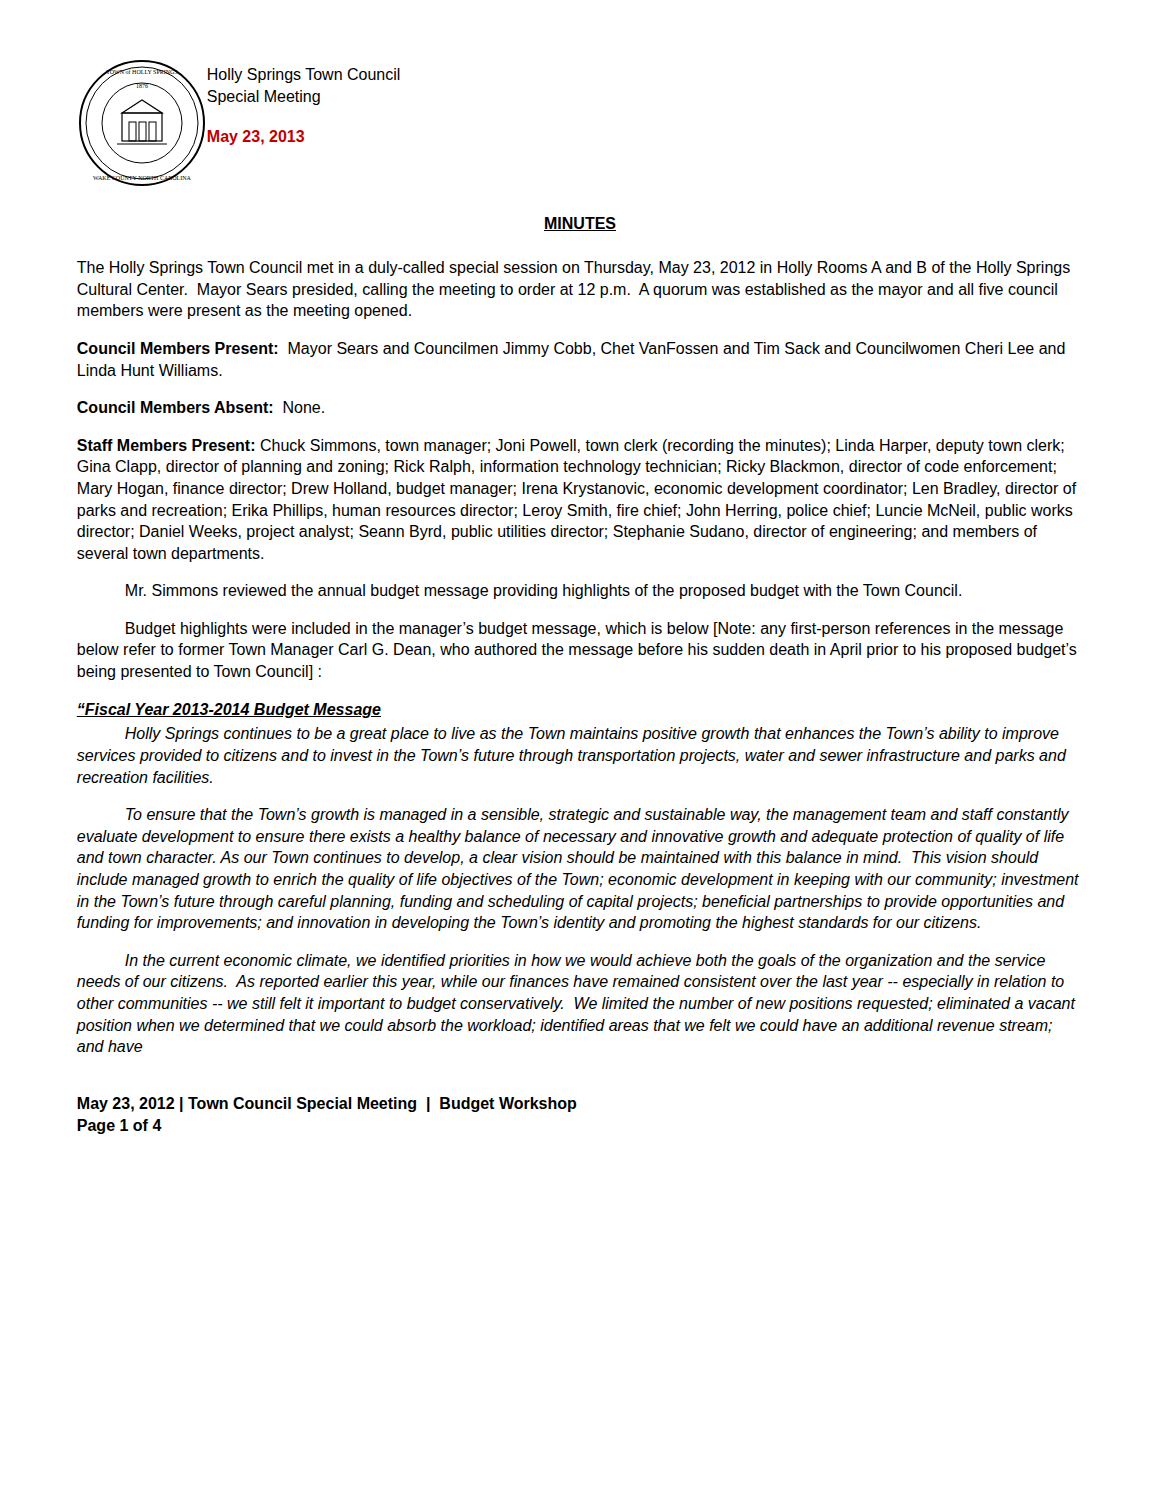TOWN of HOLLY SPRINGS WAKE COUNTY NORTH CAROLINA 1876
Holly Springs Town Council
Special Meeting
May 23, 2013
MINUTES
The Holly Springs Town Council met in a duly-called special session on Thursday, May 23, 2012 in Holly Rooms A and B of the Holly Springs Cultural Center. Mayor Sears presided, calling the meeting to order at 12 p.m. A quorum was established as the mayor and all five council members were present as the meeting opened.
Council Members Present: Mayor Sears and Councilmen Jimmy Cobb, Chet VanFossen and Tim Sack and Councilwomen Cheri Lee and Linda Hunt Williams.
Council Members Absent: None.
Staff Members Present: Chuck Simmons, town manager; Joni Powell, town clerk (recording the minutes); Linda Harper, deputy town clerk; Gina Clapp, director of planning and zoning; Rick Ralph, information technology technician; Ricky Blackmon, director of code enforcement; Mary Hogan, finance director; Drew Holland, budget manager; Irena Krystanovic, economic development coordinator; Len Bradley, director of parks and recreation; Erika Phillips, human resources director; Leroy Smith, fire chief; John Herring, police chief; Luncie McNeil, public works director; Daniel Weeks, project analyst; Seann Byrd, public utilities director; Stephanie Sudano, director of engineering; and members of several town departments.
Mr. Simmons reviewed the annual budget message providing highlights of the proposed budget with the Town Council.
Budget highlights were included in the manager’s budget message, which is below [Note: any first-person references in the message below refer to former Town Manager Carl G. Dean, who authored the message before his sudden death in April prior to his proposed budget’s being presented to Town Council] :
“Fiscal Year 2013-2014 Budget Message
Holly Springs continues to be a great place to live as the Town maintains positive growth that enhances the Town’s ability to improve services provided to citizens and to invest in the Town’s future through transportation projects, water and sewer infrastructure and parks and recreation facilities.
To ensure that the Town’s growth is managed in a sensible, strategic and sustainable way, the management team and staff constantly evaluate development to ensure there exists a healthy balance of necessary and innovative growth and adequate protection of quality of life and town character. As our Town continues to develop, a clear vision should be maintained with this balance in mind. This vision should include managed growth to enrich the quality of life objectives of the Town; economic development in keeping with our community; investment in the Town’s future through careful planning, funding and scheduling of capital projects; beneficial partnerships to provide opportunities and funding for improvements; and innovation in developing the Town’s identity and promoting the highest standards for our citizens.
In the current economic climate, we identified priorities in how we would achieve both the goals of the organization and the service needs of our citizens. As reported earlier this year, while our finances have remained consistent over the last year -- especially in relation to other communities -- we still felt it important to budget conservatively. We limited the number of new positions requested; eliminated a vacant position when we determined that we could absorb the workload; identified areas that we felt we could have an additional revenue stream; and have
May 23, 2012 | Town Council Special Meeting | Budget Workshop Page 1 of 4